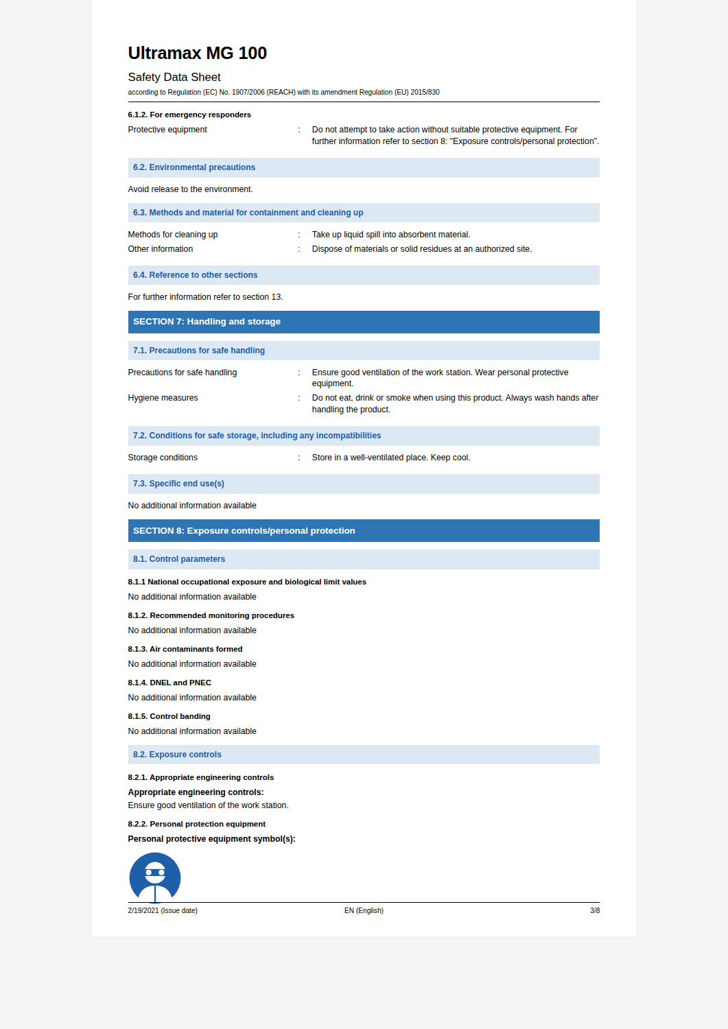Ultramax MG 100
Safety Data Sheet
according to Regulation (EC) No. 1907/2006 (REACH) with its amendment Regulation (EU) 2015/830
6.1.2. For emergency responders
| Protective equipment | : | Do not attempt to take action without suitable protective equipment. For further information refer to section 8: "Exposure controls/personal protection". |
6.2. Environmental precautions
Avoid release to the environment.
6.3. Methods and material for containment and cleaning up
| Methods for cleaning up | : | Take up liquid spill into absorbent material. |
| Other information | : | Dispose of materials or solid residues at an authorized site. |
6.4. Reference to other sections
For further information refer to section 13.
SECTION 7: Handling and storage
7.1. Precautions for safe handling
| Precautions for safe handling | : | Ensure good ventilation of the work station. Wear personal protective equipment. |
| Hygiene measures | : | Do not eat, drink or smoke when using this product. Always wash hands after handling the product. |
7.2. Conditions for safe storage, including any incompatibilities
| Storage conditions | : | Store in a well-ventilated place. Keep cool. |
7.3. Specific end use(s)
No additional information available
SECTION 8: Exposure controls/personal protection
8.1. Control parameters
8.1.1 National occupational exposure and biological limit values
No additional information available
8.1.2. Recommended monitoring procedures
No additional information available
8.1.3. Air contaminants formed
No additional information available
8.1.4. DNEL and PNEC
No additional information available
8.1.5. Control banding
No additional information available
8.2. Exposure controls
8.2.1. Appropriate engineering controls
Appropriate engineering controls:
Ensure good ventilation of the work station.
8.2.2. Personal protection equipment
Personal protective equipment symbol(s):
2/19/2021 (Issue date)
EN (English)
3/8